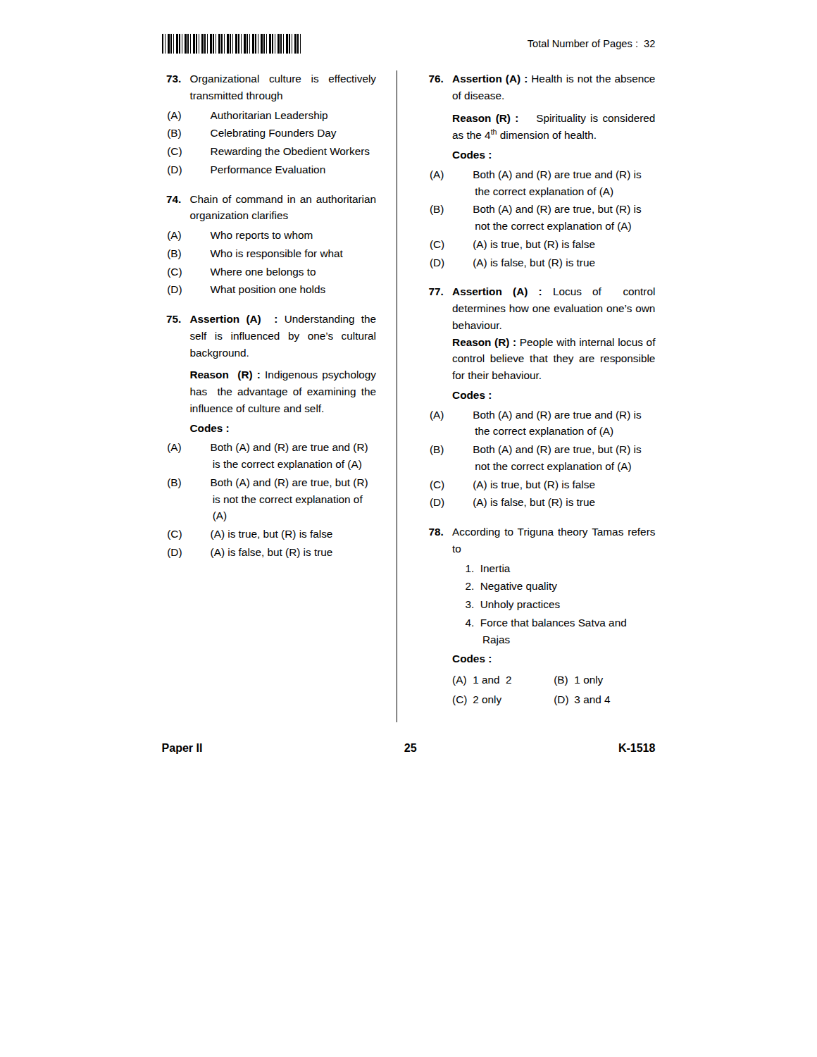Total Number of Pages : 32
73.
Organizational culture is effectively transmitted through
(A) Authoritarian Leadership
(B) Celebrating Founders Day
(C) Rewarding the Obedient Workers
(D) Performance Evaluation
74.
Chain of command in an authoritarian organization clarifies
(A) Who reports to whom
(B) Who is responsible for what
(C) Where one belongs to
(D) What position one holds
75.
Assertion (A) : Understanding the self is influenced by one’s cultural background.
Reason (R) : Indigenous psychology has the advantage of examining the influence of culture and self.
Codes :
(A) Both (A) and (R) are true and (R) is the correct explanation of (A)
(B) Both (A) and (R) are true, but (R) is not the correct explanation of (A)
(C)(A) is true, but (R) is false
(D)(A) is false, but (R) is true
76.
Assertion (A) : Health is not the absence of disease.
Reason (R) : Spirituality is considered as the 4th dimension of health.
Codes :
(A) Both (A) and (R) are true and (R) is the correct explanation of (A)
(B) Both (A) and (R) are true, but (R) is not the correct explanation of (A)
(C)(A) is true, but (R) is false
(D)(A) is false, but (R) is true
77.
Assertion (A) : Locus of control determines how one evaluation one’s own behaviour.
Reason (R) : People with internal locus of control believe that they are responsible for their behaviour.
Codes :
(A) Both (A) and (R) are true and (R) is the correct explanation of (A)
(B) Both (A) and (R) are true, but (R) is not the correct explanation of (A)
(C)(A) is true, but (R) is false
(D)(A) is false, but (R) is true
78.
According to Triguna theory Tamas refers to
1. Inertia
2. Negative quality
3. Unholy practices
4. Force that balances Satva and Rajas
Codes :
(A) 1 and 2
(B) 1 only
(C) 2 only
(D) 3 and 4
Paper II
25
K-1518